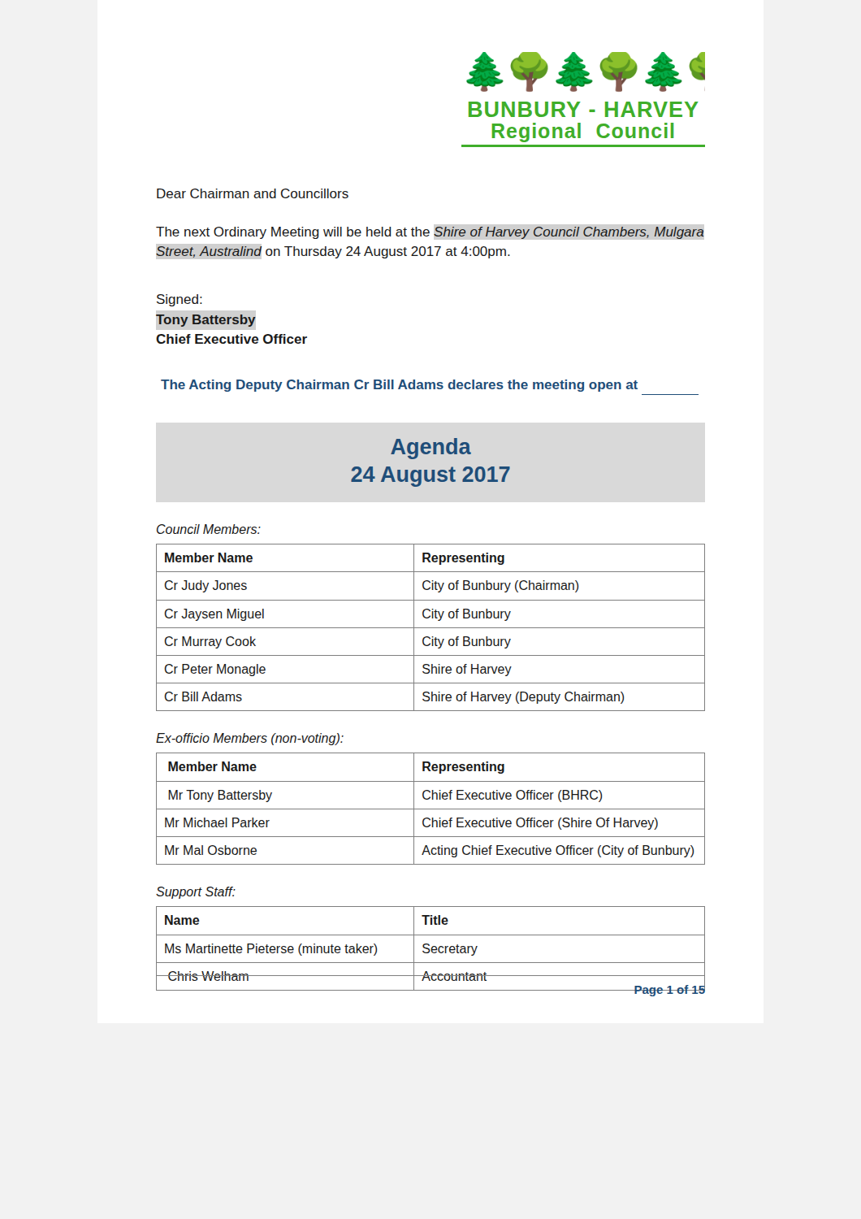🌲🌳🌲🌳🌲🌳🌲 BUNBURY - HARVEY Regional Council
Dear Chairman and Councillors
The next Ordinary Meeting will be held at the Shire of Harvey Council Chambers, Mulgara Street, Australind on Thursday 24 August 2017 at 4:00pm.
Signed:
Tony Battersby
Chief Executive Officer
The Acting Deputy Chairman Cr Bill Adams declares the meeting open at
Agenda
24 August 2017
Council Members:
| Member Name | Representing |
| --- | --- |
| Cr Judy Jones | City of Bunbury (Chairman) |
| Cr Jaysen Miguel | City of Bunbury |
| Cr Murray Cook | City of Bunbury |
| Cr Peter Monagle | Shire of Harvey |
| Cr Bill Adams | Shire of Harvey (Deputy Chairman) |
Ex-officio Members (non-voting):
| Member Name | Representing |
| --- | --- |
| Mr Tony Battersby | Chief Executive Officer (BHRC) |
| Mr Michael Parker | Chief Executive Officer (Shire Of Harvey) |
| Mr Mal Osborne | Acting Chief Executive Officer (City of Bunbury) |
Support Staff:
| Name | Title |
| --- | --- |
| Ms Martinette Pieterse (minute taker) | Secretary |
| Chris Welham | Accountant |
Page 1 of 15